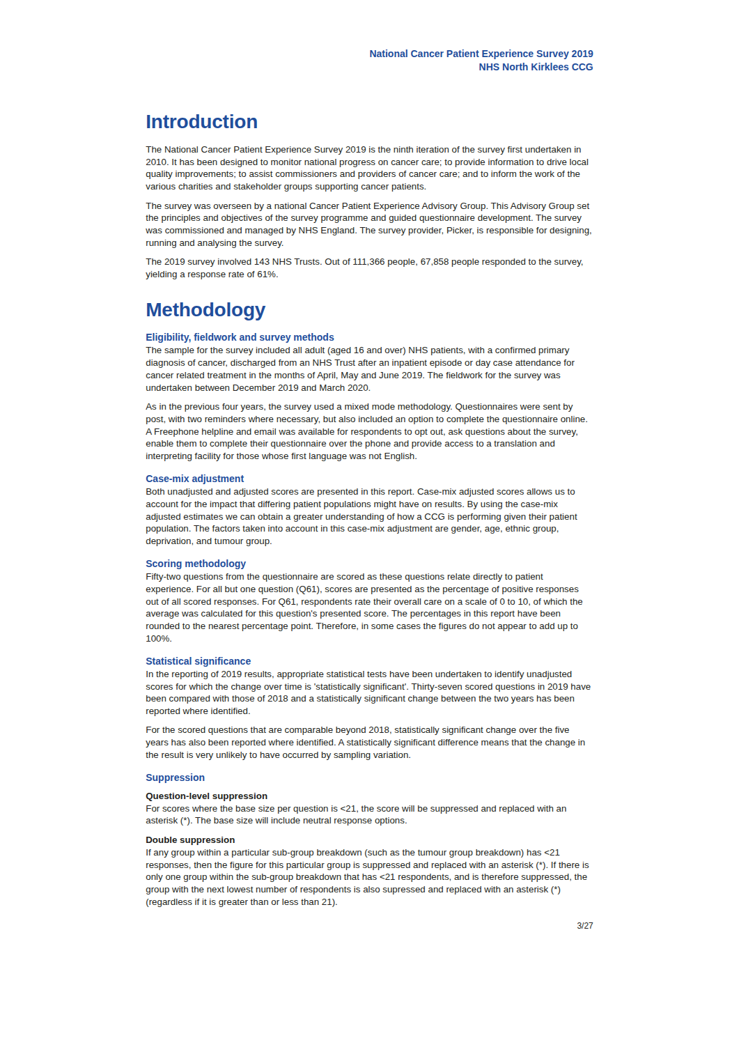National Cancer Patient Experience Survey 2019
NHS North Kirklees CCG
Introduction
The National Cancer Patient Experience Survey 2019 is the ninth iteration of the survey first undertaken in 2010. It has been designed to monitor national progress on cancer care; to provide information to drive local quality improvements; to assist commissioners and providers of cancer care; and to inform the work of the various charities and stakeholder groups supporting cancer patients.
The survey was overseen by a national Cancer Patient Experience Advisory Group. This Advisory Group set the principles and objectives of the survey programme and guided questionnaire development. The survey was commissioned and managed by NHS England. The survey provider, Picker, is responsible for designing, running and analysing the survey.
The 2019 survey involved 143 NHS Trusts. Out of 111,366 people, 67,858 people responded to the survey, yielding a response rate of 61%.
Methodology
Eligibility, fieldwork and survey methods
The sample for the survey included all adult (aged 16 and over) NHS patients, with a confirmed primary diagnosis of cancer, discharged from an NHS Trust after an inpatient episode or day case attendance for cancer related treatment in the months of April, May and June 2019. The fieldwork for the survey was undertaken between December 2019 and March 2020.
As in the previous four years, the survey used a mixed mode methodology. Questionnaires were sent by post, with two reminders where necessary, but also included an option to complete the questionnaire online. A Freephone helpline and email was available for respondents to opt out, ask questions about the survey, enable them to complete their questionnaire over the phone and provide access to a translation and interpreting facility for those whose first language was not English.
Case-mix adjustment
Both unadjusted and adjusted scores are presented in this report. Case-mix adjusted scores allows us to account for the impact that differing patient populations might have on results. By using the case-mix adjusted estimates we can obtain a greater understanding of how a CCG is performing given their patient population. The factors taken into account in this case-mix adjustment are gender, age, ethnic group, deprivation, and tumour group.
Scoring methodology
Fifty-two questions from the questionnaire are scored as these questions relate directly to patient experience. For all but one question (Q61), scores are presented as the percentage of positive responses out of all scored responses. For Q61, respondents rate their overall care on a scale of 0 to 10, of which the average was calculated for this question's presented score. The percentages in this report have been rounded to the nearest percentage point. Therefore, in some cases the figures do not appear to add up to 100%.
Statistical significance
In the reporting of 2019 results, appropriate statistical tests have been undertaken to identify unadjusted scores for which the change over time is 'statistically significant'. Thirty-seven scored questions in 2019 have been compared with those of 2018 and a statistically significant change between the two years has been reported where identified.
For the scored questions that are comparable beyond 2018, statistically significant change over the five years has also been reported where identified. A statistically significant difference means that the change in the result is very unlikely to have occurred by sampling variation.
Suppression
Question-level suppression
For scores where the base size per question is <21, the score will be suppressed and replaced with an asterisk (*). The base size will include neutral response options.
Double suppression
If any group within a particular sub-group breakdown (such as the tumour group breakdown) has <21 responses, then the figure for this particular group is suppressed and replaced with an asterisk (*). If there is only one group within the sub-group breakdown that has <21 respondents, and is therefore suppressed, the group with the next lowest number of respondents is also supressed and replaced with an asterisk (*) (regardless if it is greater than or less than 21).
3/27